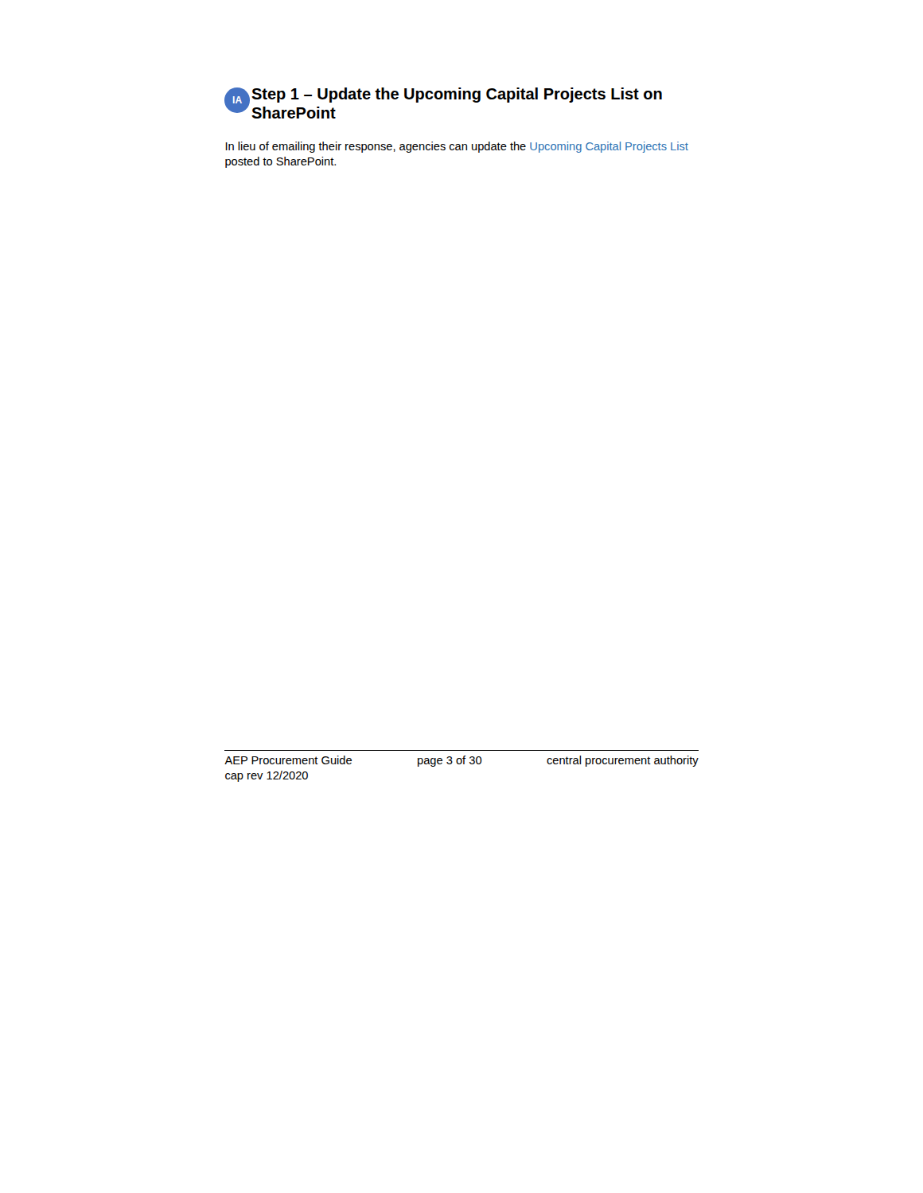IAStep 1 – Update the Upcoming Capital Projects List on SharePoint
In lieu of emailing their response, agencies can update the Upcoming Capital Projects List posted to SharePoint.
AEP Procurement Guide
cap rev 12/2020
page 3 of 30
central procurement authority